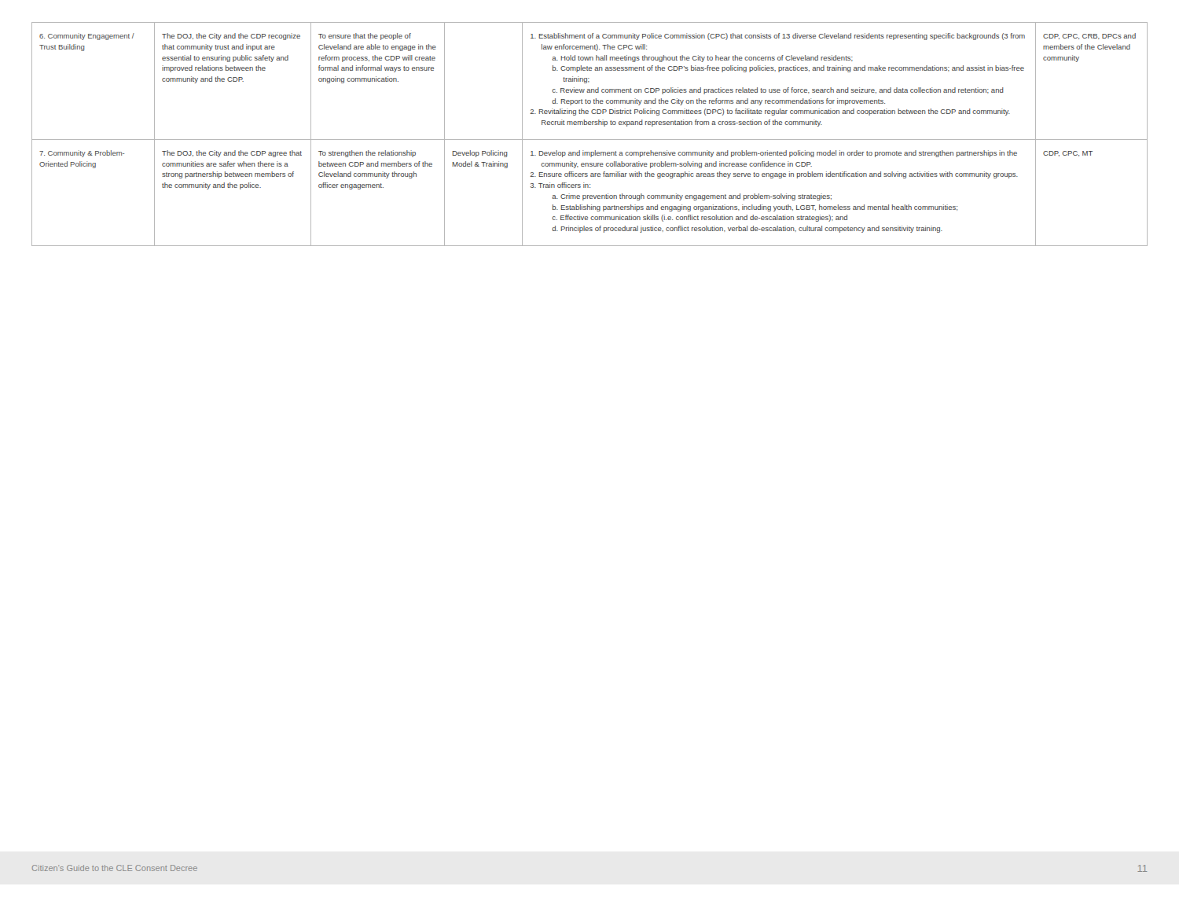| 6. Community Engagement / Trust Building | The DOJ, the City and the CDP recognize that community trust and input are essential to ensuring public safety and improved relations between the community and the CDP. | To ensure that the people of Cleveland are able to engage in the reform process, the CDP will create formal and informal ways to ensure ongoing communication. | | 1. Establishment of a Community Police Commission (CPC) that consists of 13 diverse Cleveland residents representing specific backgrounds (3 from law enforcement). The CPC will: a. Hold town hall meetings throughout the City to hear the concerns of Cleveland residents; b. Complete an assessment of the CDP’s bias-free policing policies, practices, and training and make recommendations; and assist in bias-free training; c. Review and comment on CDP policies and practices related to use of force, search and seizure, and data collection and retention; and d. Report to the community and the City on the reforms and any recommendations for improvements. 2. Revitalizing the CDP District Policing Committees (DPC) to facilitate regular communication and cooperation between the CDP and community. Recruit membership to expand representation from a cross-section of the community. | CDP, CPC, CRB, DPCs and members of the Cleveland community |
| 7. Community & Problem-Oriented Policing | The DOJ, the City and the CDP agree that communities are safer when there is a strong partnership between members of the community and the police. | To strengthen the relationship between CDP and members of the Cleveland community through officer engagement. | Develop Policing Model & Training | 1. Develop and implement a comprehensive community and problem-oriented policing model in order to promote and strengthen partnerships in the community, ensure collaborative problem-solving and increase confidence in CDP. 2. Ensure officers are familiar with the geographic areas they serve to engage in problem identification and solving activities with community groups. 3. Train officers in: a. Crime prevention through community engagement and problem-solving strategies; b. Establishing partnerships and engaging organizations, including youth, LGBT, homeless and mental health communities; c. Effective communication skills (i.e. conflict resolution and de-escalation strategies); and d. Principles of procedural justice, conflict resolution, verbal de-escalation, cultural competency and sensitivity training. | CDP, CPC, MT |
Citizen’s Guide to the CLE Consent Decree
11